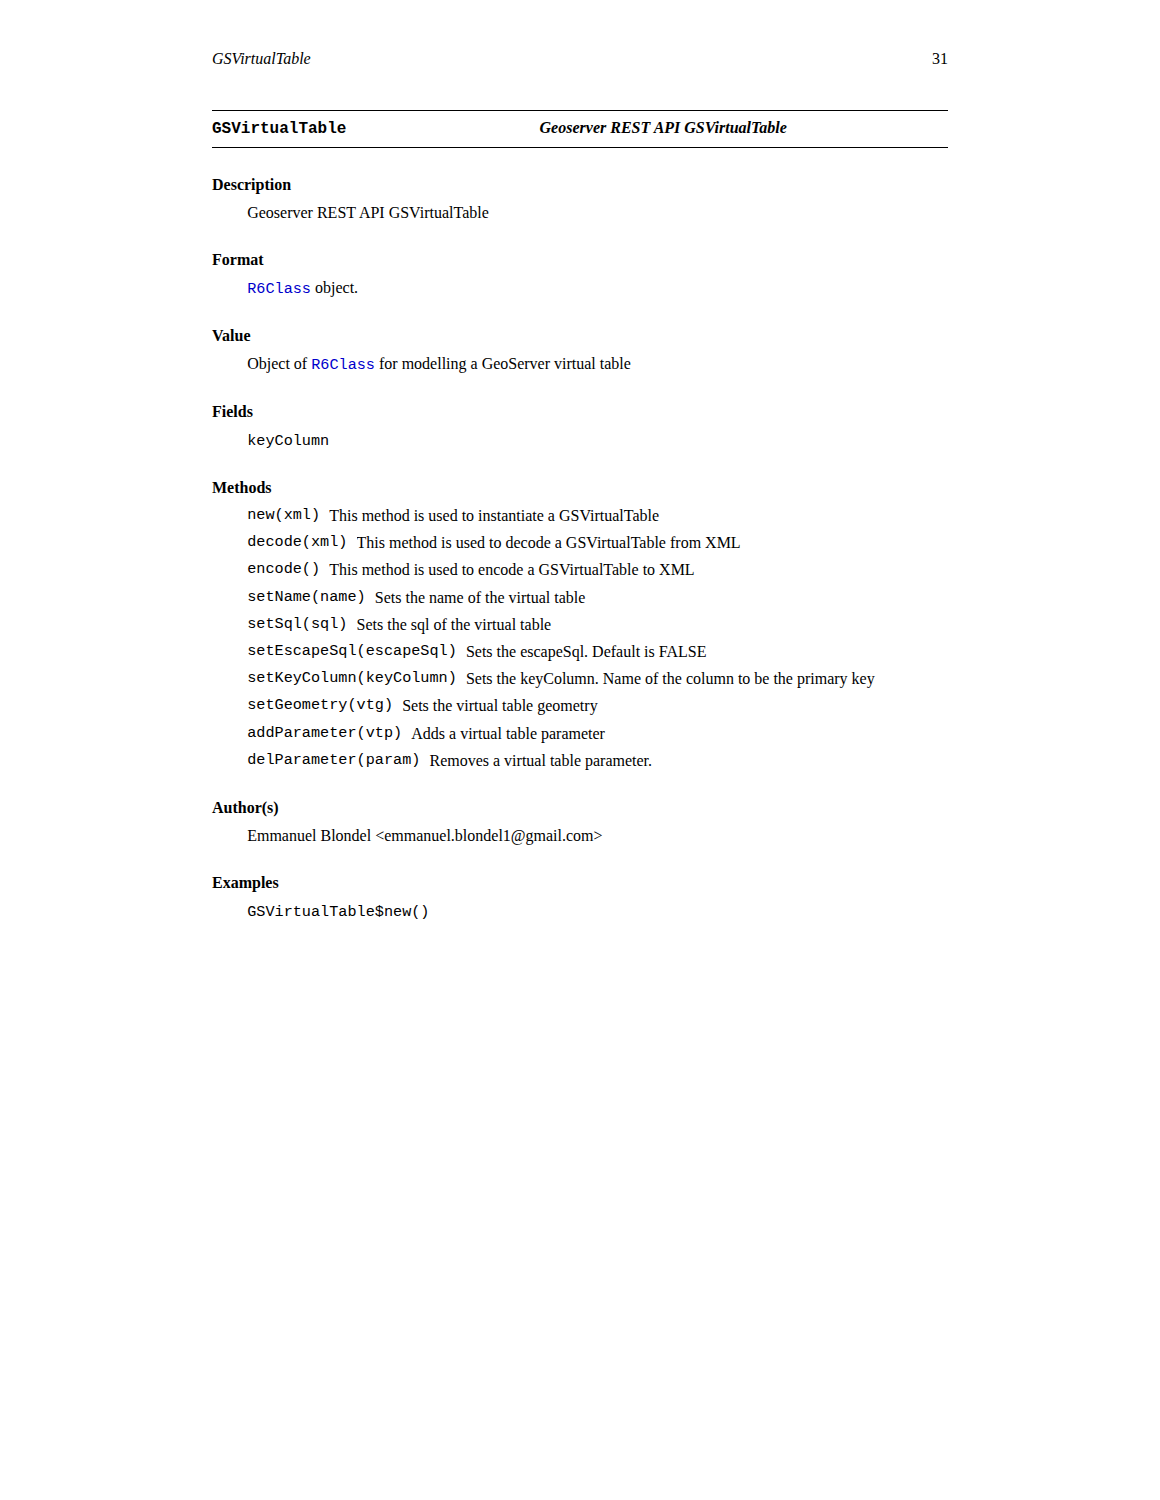GSVirtualTable 31
GSVirtualTable Geoserver REST API GSVirtualTable
Description
Geoserver REST API GSVirtualTable
Format
R6Class object.
Value
Object of R6Class for modelling a GeoServer virtual table
Fields
keyColumn
Methods
new(xml)
This method is used to instantiate a GSVirtualTable
decode(xml)
This method is used to decode a GSVirtualTable from XML
encode()
This method is used to encode a GSVirtualTable to XML
setName(name)
Sets the name of the virtual table
setSql(sql)
Sets the sql of the virtual table
setEscapeSql(escapeSql)
Sets the escapeSql. Default is FALSE
setKeyColumn(keyColumn)
Sets the keyColumn. Name of the column to be the primary key
setGeometry(vtg)
Sets the virtual table geometry
addParameter(vtp)
Adds a virtual table parameter
delParameter(param)
Removes a virtual table parameter.
Author(s)
Emmanuel Blondel <emmanuel.blondel1@gmail.com>
Examples
GSVirtualTable$new()